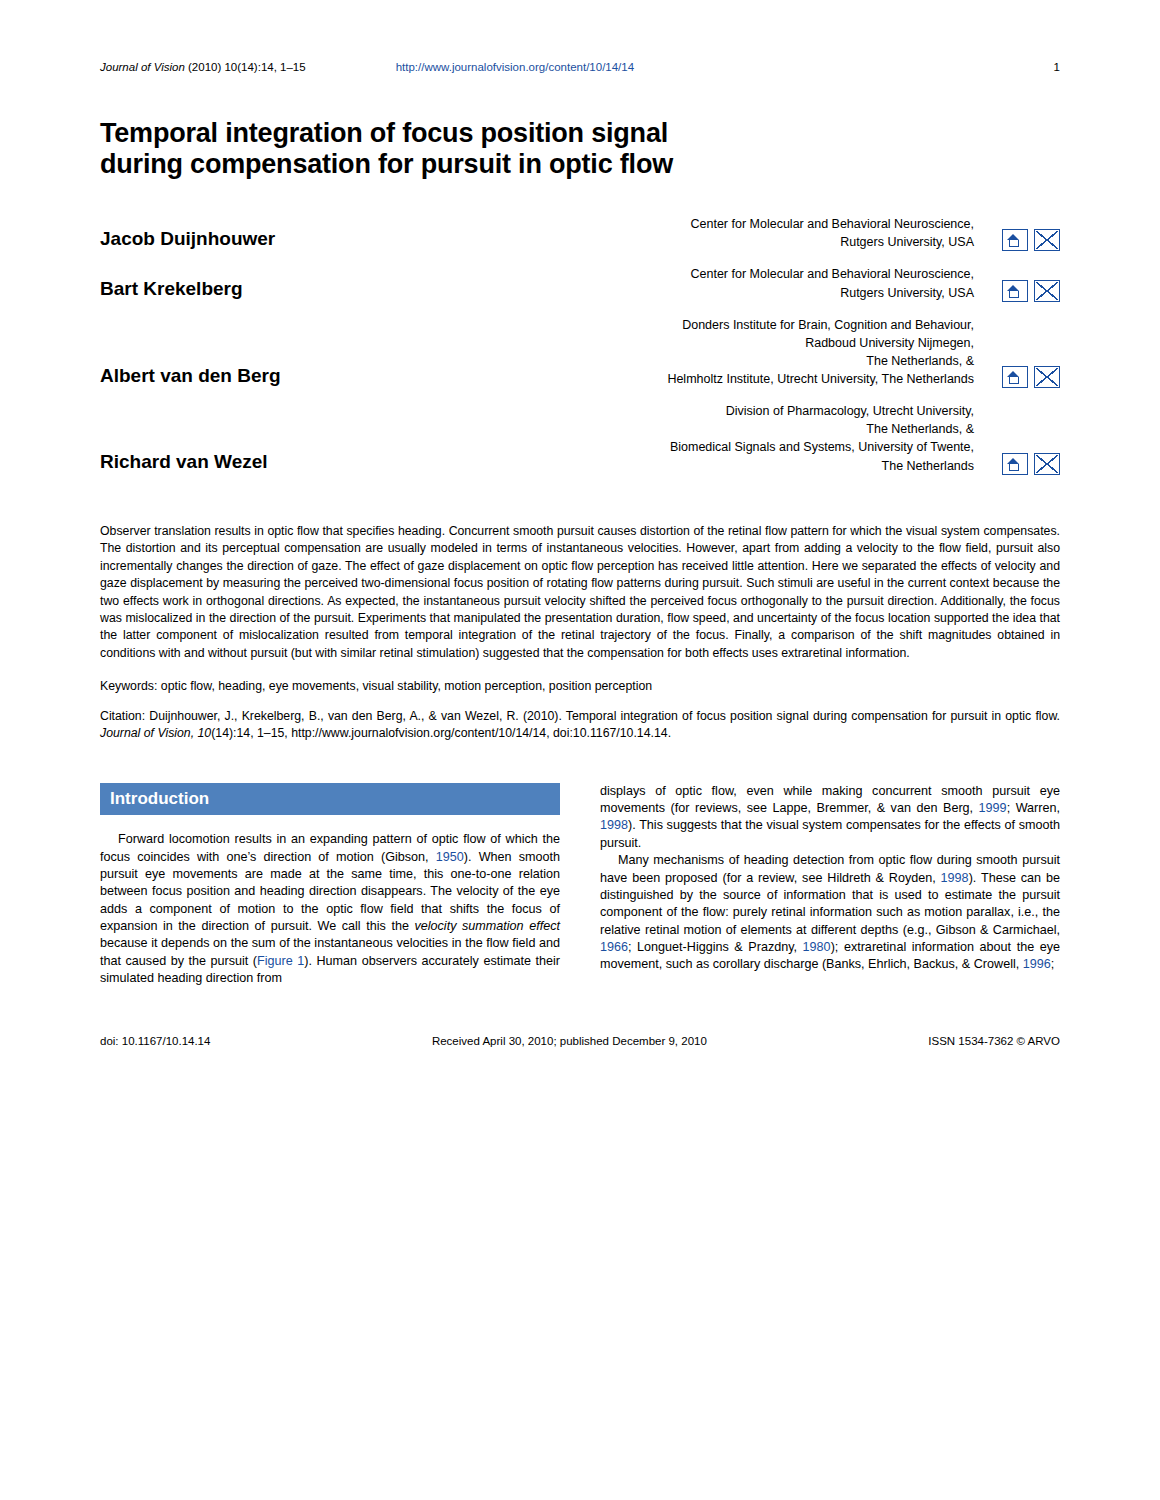Journal of Vision (2010) 10(14):14, 1–15 http://www.journalofvision.org/content/10/14/14 1
Temporal integration of focus position signal
during compensation for pursuit in optic flow
| Jacob Duijnhouwer | Center for Molecular and Behavioral Neuroscience, Rutgers University, USA | |
| Bart Krekelberg | Center for Molecular and Behavioral Neuroscience, Rutgers University, USA | |
| Albert van den Berg | Donders Institute for Brain, Cognition and Behaviour, Radboud University Nijmegen, The Netherlands, & Helmholtz Institute, Utrecht University, The Netherlands | |
| Richard van Wezel | Division of Pharmacology, Utrecht University, The Netherlands, & Biomedical Signals and Systems, University of Twente, The Netherlands | |
Observer translation results in optic flow that specifies heading. Concurrent smooth pursuit causes distortion of the retinal flow pattern for which the visual system compensates. The distortion and its perceptual compensation are usually modeled in terms of instantaneous velocities. However, apart from adding a velocity to the flow field, pursuit also incrementally changes the direction of gaze. The effect of gaze displacement on optic flow perception has received little attention. Here we separated the effects of velocity and gaze displacement by measuring the perceived two-dimensional focus position of rotating flow patterns during pursuit. Such stimuli are useful in the current context because the two effects work in orthogonal directions. As expected, the instantaneous pursuit velocity shifted the perceived focus orthogonally to the pursuit direction. Additionally, the focus was mislocalized in the direction of the pursuit. Experiments that manipulated the presentation duration, flow speed, and uncertainty of the focus location supported the idea that the latter component of mislocalization resulted from temporal integration of the retinal trajectory of the focus. Finally, a comparison of the shift magnitudes obtained in conditions with and without pursuit (but with similar retinal stimulation) suggested that the compensation for both effects uses extraretinal information.
Keywords: optic flow, heading, eye movements, visual stability, motion perception, position perception
Citation: Duijnhouwer, J., Krekelberg, B., van den Berg, A., & van Wezel, R. (2010). Temporal integration of focus position signal during compensation for pursuit in optic flow. Journal of Vision, 10(14):14, 1–15, http://www.journalofvision.org/content/10/14/14, doi:10.1167/10.14.14.
Introduction
Forward locomotion results in an expanding pattern of optic flow of which the focus coincides with one’s direction of motion (Gibson, 1950). When smooth pursuit eye movements are made at the same time, this one-to-one relation between focus position and heading direction disappears. The velocity of the eye adds a component of motion to the optic flow field that shifts the focus of expansion in the direction of pursuit. We call this the velocity summation effect because it depends on the sum of the instantaneous velocities in the flow field and that caused by the pursuit (Figure 1). Human observers accurately estimate their simulated heading direction from
displays of optic flow, even while making concurrent smooth pursuit eye movements (for reviews, see Lappe, Bremmer, & van den Berg, 1999; Warren, 1998). This suggests that the visual system compensates for the effects of smooth pursuit.
Many mechanisms of heading detection from optic flow during smooth pursuit have been proposed (for a review, see Hildreth & Royden, 1998). These can be distinguished by the source of information that is used to estimate the pursuit component of the flow: purely retinal information such as motion parallax, i.e., the relative retinal motion of elements at different depths (e.g., Gibson & Carmichael, 1966; Longuet-Higgins & Prazdny, 1980); extraretinal information about the eye movement, such as corollary discharge (Banks, Ehrlich, Backus, & Crowell, 1996;
doi: 10.1167/10.14.14 Received April 30, 2010; published December 9, 2010 ISSN 1534-7362 © ARVO